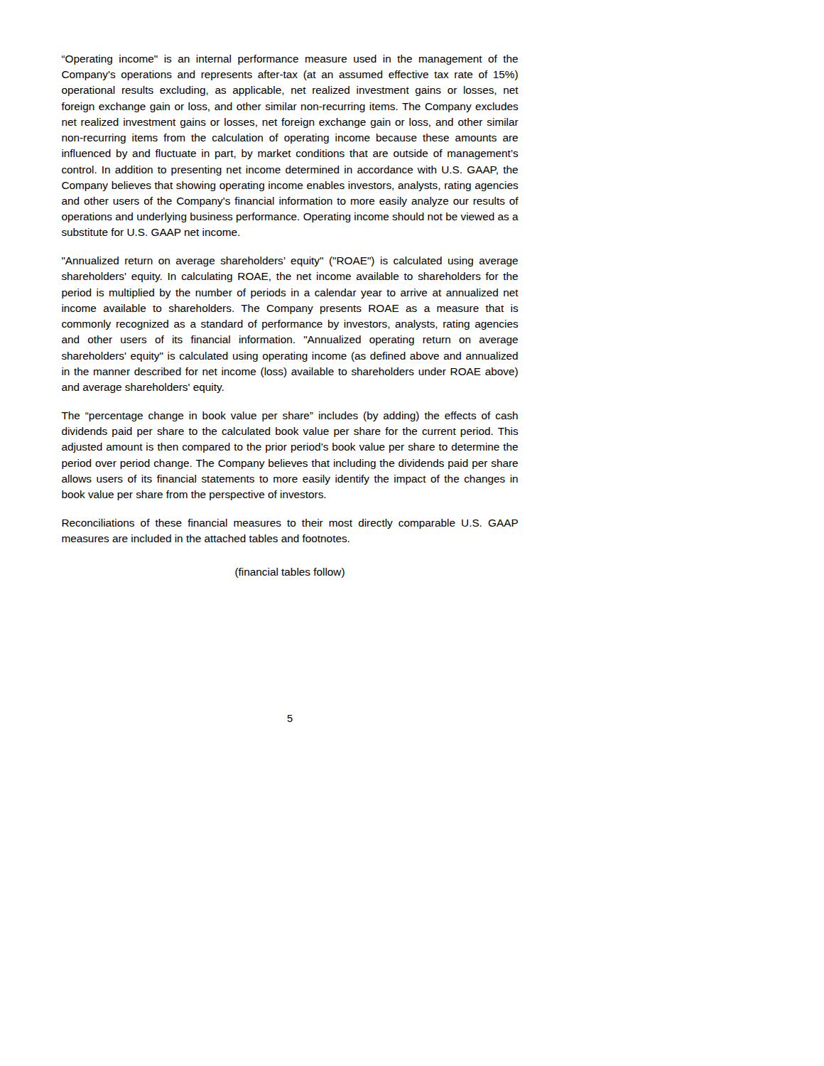“Operating income" is an internal performance measure used in the management of the Company's operations and represents after-tax (at an assumed effective tax rate of 15%) operational results excluding, as applicable, net realized investment gains or losses, net foreign exchange gain or loss, and other similar non-recurring items. The Company excludes net realized investment gains or losses, net foreign exchange gain or loss, and other similar non-recurring items from the calculation of operating income because these amounts are influenced by and fluctuate in part, by market conditions that are outside of management’s control. In addition to presenting net income determined in accordance with U.S. GAAP, the Company believes that showing operating income enables investors, analysts, rating agencies and other users of the Company's financial information to more easily analyze our results of operations and underlying business performance. Operating income should not be viewed as a substitute for U.S. GAAP net income.
"Annualized return on average shareholders’ equity" ("ROAE") is calculated using average shareholders' equity. In calculating ROAE, the net income available to shareholders for the period is multiplied by the number of periods in a calendar year to arrive at annualized net income available to shareholders. The Company presents ROAE as a measure that is commonly recognized as a standard of performance by investors, analysts, rating agencies and other users of its financial information. "Annualized operating return on average shareholders' equity" is calculated using operating income (as defined above and annualized in the manner described for net income (loss) available to shareholders under ROAE above) and average shareholders' equity.
The “percentage change in book value per share” includes (by adding) the effects of cash dividends paid per share to the calculated book value per share for the current period. This adjusted amount is then compared to the prior period’s book value per share to determine the period over period change. The Company believes that including the dividends paid per share allows users of its financial statements to more easily identify the impact of the changes in book value per share from the perspective of investors.
Reconciliations of these financial measures to their most directly comparable U.S. GAAP measures are included in the attached tables and footnotes.
(financial tables follow)
5